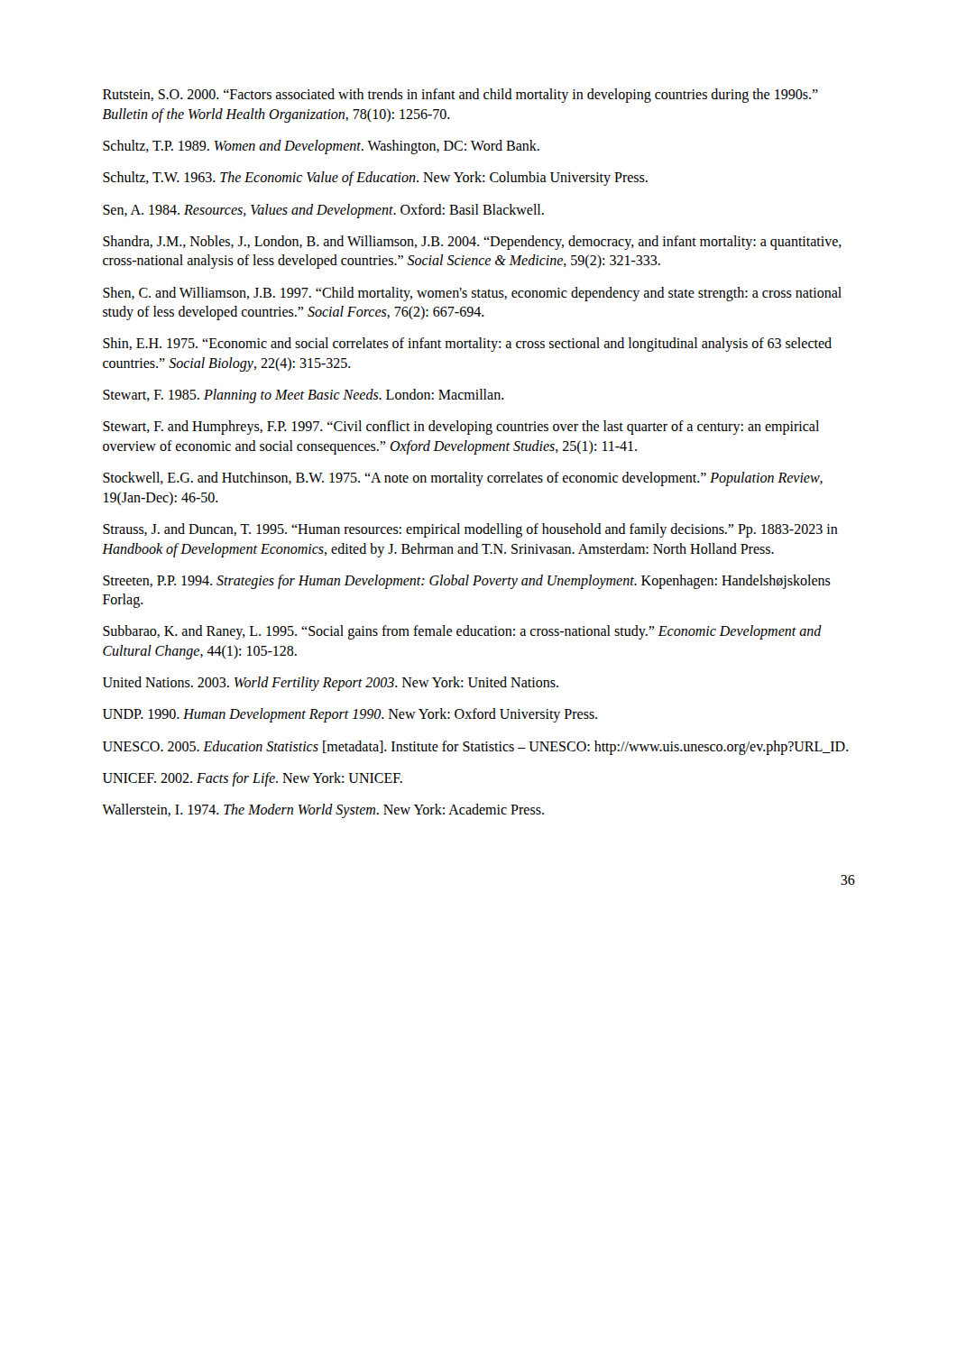Rutstein, S.O. 2000. “Factors associated with trends in infant and child mortality in developing countries during the 1990s.” Bulletin of the World Health Organization, 78(10): 1256-70.
Schultz, T.P. 1989. Women and Development. Washington, DC: Word Bank.
Schultz, T.W. 1963. The Economic Value of Education. New York: Columbia University Press.
Sen, A. 1984. Resources, Values and Development. Oxford: Basil Blackwell.
Shandra, J.M., Nobles, J., London, B. and Williamson, J.B. 2004. “Dependency, democracy, and infant mortality: a quantitative, cross-national analysis of less developed countries.” Social Science & Medicine, 59(2): 321-333.
Shen, C. and Williamson, J.B. 1997. “Child mortality, women's status, economic dependency and state strength: a cross national study of less developed countries.” Social Forces, 76(2): 667-694.
Shin, E.H. 1975. “Economic and social correlates of infant mortality: a cross sectional and longitudinal analysis of 63 selected countries.” Social Biology, 22(4): 315-325.
Stewart, F. 1985. Planning to Meet Basic Needs. London: Macmillan.
Stewart, F. and Humphreys, F.P. 1997. “Civil conflict in developing countries over the last quarter of a century: an empirical overview of economic and social consequences.” Oxford Development Studies, 25(1): 11-41.
Stockwell, E.G. and Hutchinson, B.W. 1975. “A note on mortality correlates of economic development.” Population Review, 19(Jan-Dec): 46-50.
Strauss, J. and Duncan, T. 1995. “Human resources: empirical modelling of household and family decisions.” Pp. 1883-2023 in Handbook of Development Economics, edited by J. Behrman and T.N. Srinivasan. Amsterdam: North Holland Press.
Streeten, P.P. 1994. Strategies for Human Development: Global Poverty and Unemployment. Kopenhagen: Handelshøjskolens Forlag.
Subbarao, K. and Raney, L. 1995. “Social gains from female education: a cross-national study.” Economic Development and Cultural Change, 44(1): 105-128.
United Nations. 2003. World Fertility Report 2003. New York: United Nations.
UNDP. 1990. Human Development Report 1990. New York: Oxford University Press.
UNESCO. 2005. Education Statistics [metadata]. Institute for Statistics – UNESCO: http://www.uis.unesco.org/ev.php?URL_ID.
UNICEF. 2002. Facts for Life. New York: UNICEF.
Wallerstein, I. 1974. The Modern World System. New York: Academic Press.
36